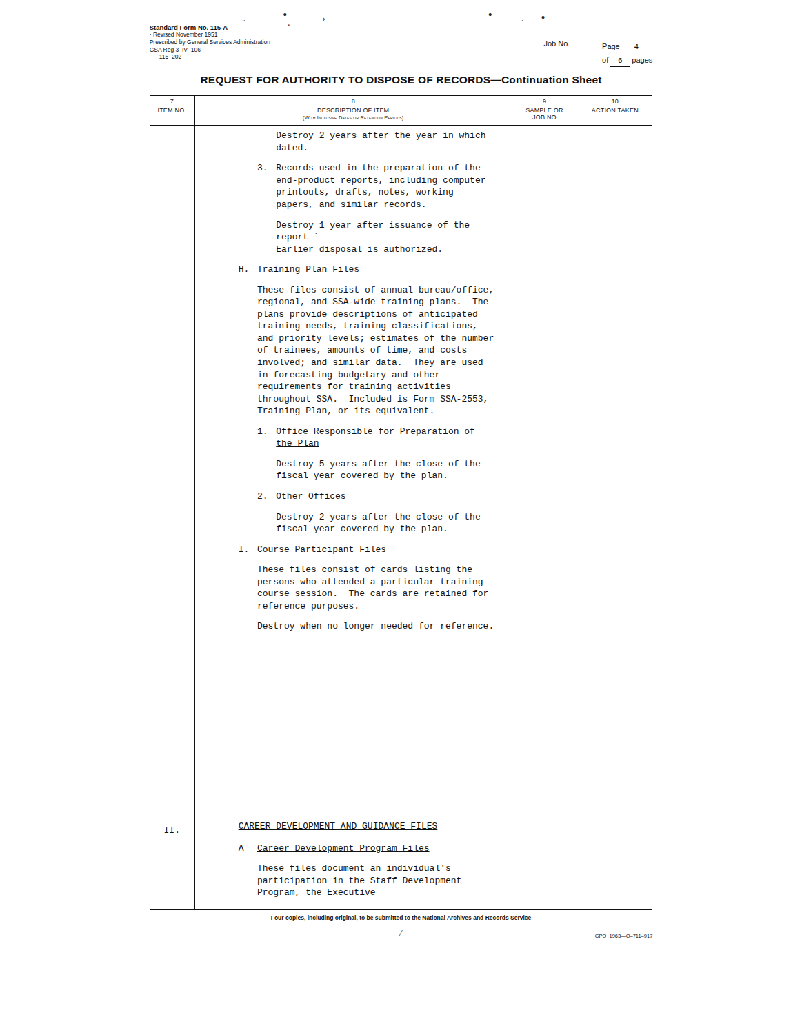. • . › - • . •
Standard Form No. 115-A
· Revised November 1951
Prescribed by General Services Administration
GSA Reg 3–IV–106
115–202
Job No.
Page 4
of 6 pages
REQUEST FOR AUTHORITY TO DISPOSE OF RECORDS—Continuation Sheet
| 7 ITEM NO. | 8 DESCRIPTION OF ITEM (With Inclusive Dates or Retention Periods) | 9 SAMPLE OR JOB NO | 10 ACTION TAKEN |
| --- | --- | --- | --- |
| | Destroy 2 years after the year in which dated. 3. Records used in the preparation of the end-product reports, including computer printouts, drafts, notes, working papers, and similar records. Destroy 1 year after issuance of the report ´ Earlier disposal is authorized. H. Training Plan Files These files consist of annual bureau/office, regional, and SSA-wide training plans. The plans provide descriptions of anticipated training needs, training classifications, and priority levels; estimates of the number of trainees, amounts of time, and costs involved; and similar data. They are used in forecasting budgetary and other requirements for training activities throughout SSA. Included is Form SSA-2553, Training Plan, or its equivalent. 1. Office Responsible for Preparation of the Plan Destroy 5 years after the close of the fiscal year covered by the plan. 2. Other Offices Destroy 2 years after the close of the fiscal year covered by the plan. I. Course Participant Files These files consist of cards listing the persons who attended a particular training course session. The cards are retained for reference purposes. Destroy when no longer needed for reference. | | |
| II. | CAREER DEVELOPMENT AND GUIDANCE FILES A Career Development Program Files These files document an individual's participation in the Staff Development Program, the Executive | | |
Four copies, including original, to be submitted to the National Archives and Records Service
GPO 1963—O–711–917
⁄